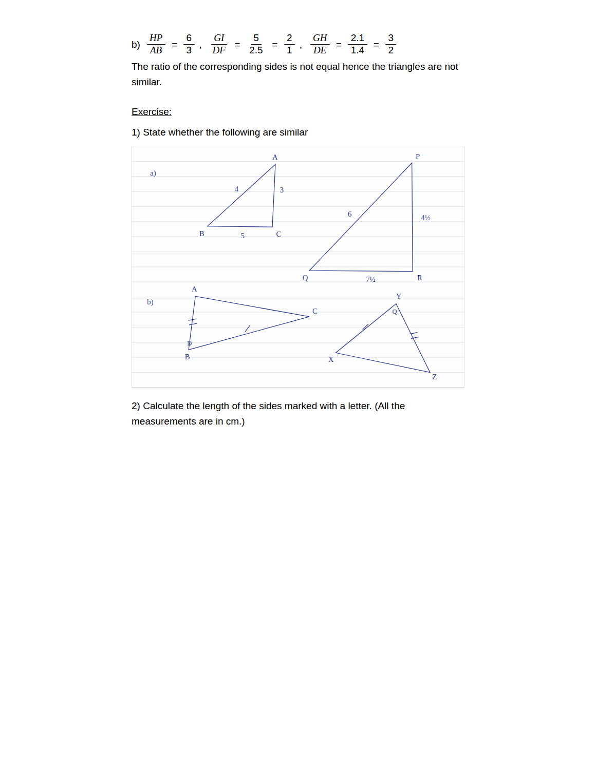b) HP AB = 63 , GI DF = 52.5 = 21 , GH DE = 2.11.4 = 32
The ratio of the corresponding sides is not equal hence the triangles are not similar.
Exercise:
1) State whether the following are similar
a) A B C 4 3 5 P Q R 6 4½ 7½ b) A B C D Y X Z Q
2) Calculate the length of the sides marked with a letter. (All the measurements are in cm.)